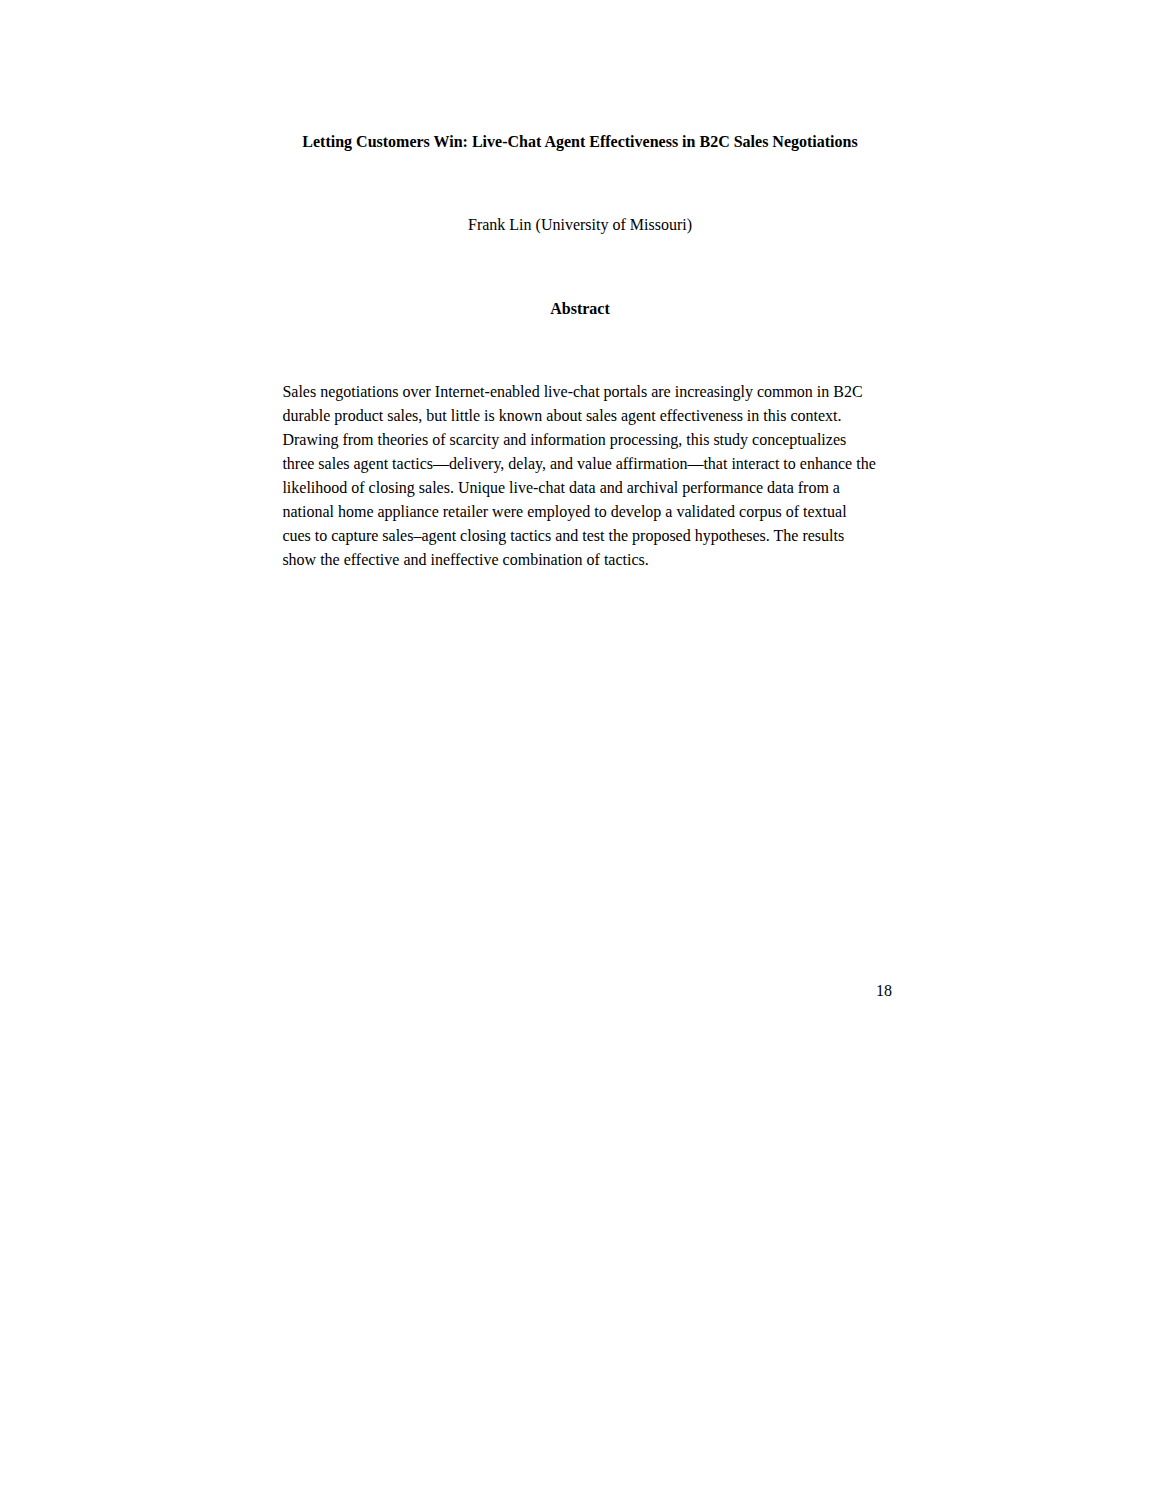Letting Customers Win: Live-Chat Agent Effectiveness in B2C Sales Negotiations
Frank Lin (University of Missouri)
Abstract
Sales negotiations over Internet-enabled live-chat portals are increasingly common in B2C durable product sales, but little is known about sales agent effectiveness in this context. Drawing from theories of scarcity and information processing, this study conceptualizes three sales agent tactics—delivery, delay, and value affirmation—that interact to enhance the likelihood of closing sales. Unique live-chat data and archival performance data from a national home appliance retailer were employed to develop a validated corpus of textual cues to capture sales–agent closing tactics and test the proposed hypotheses. The results show the effective and ineffective combination of tactics.
18